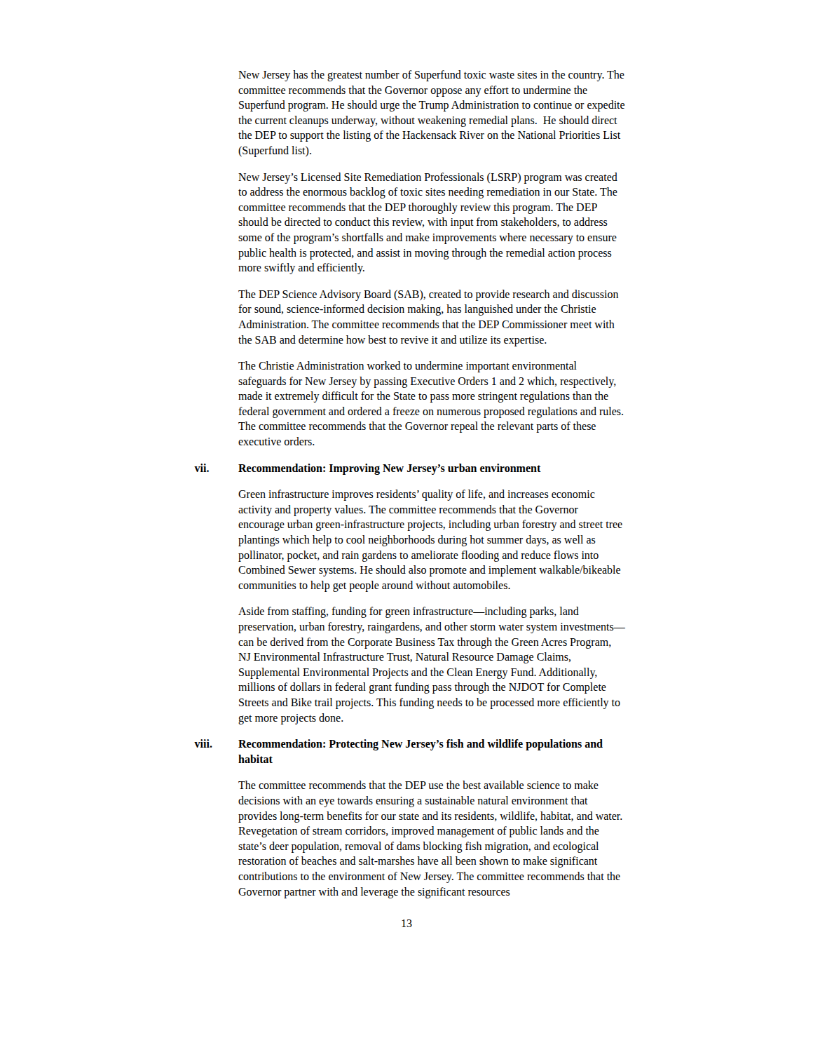New Jersey has the greatest number of Superfund toxic waste sites in the country. The committee recommends that the Governor oppose any effort to undermine the Superfund program. He should urge the Trump Administration to continue or expedite the current cleanups underway, without weakening remedial plans. He should direct the DEP to support the listing of the Hackensack River on the National Priorities List (Superfund list).
New Jersey’s Licensed Site Remediation Professionals (LSRP) program was created to address the enormous backlog of toxic sites needing remediation in our State. The committee recommends that the DEP thoroughly review this program. The DEP should be directed to conduct this review, with input from stakeholders, to address some of the program’s shortfalls and make improvements where necessary to ensure public health is protected, and assist in moving through the remedial action process more swiftly and efficiently.
The DEP Science Advisory Board (SAB), created to provide research and discussion for sound, science-informed decision making, has languished under the Christie Administration. The committee recommends that the DEP Commissioner meet with the SAB and determine how best to revive it and utilize its expertise.
The Christie Administration worked to undermine important environmental safeguards for New Jersey by passing Executive Orders 1 and 2 which, respectively, made it extremely difficult for the State to pass more stringent regulations than the federal government and ordered a freeze on numerous proposed regulations and rules. The committee recommends that the Governor repeal the relevant parts of these executive orders.
vii.
Recommendation: Improving New Jersey’s urban environment
Green infrastructure improves residents’ quality of life, and increases economic activity and property values. The committee recommends that the Governor encourage urban green-infrastructure projects, including urban forestry and street tree plantings which help to cool neighborhoods during hot summer days, as well as pollinator, pocket, and rain gardens to ameliorate flooding and reduce flows into Combined Sewer systems. He should also promote and implement walkable/bikeable communities to help get people around without automobiles.
Aside from staffing, funding for green infrastructure—including parks, land preservation, urban forestry, raingardens, and other storm water system investments—can be derived from the Corporate Business Tax through the Green Acres Program, NJ Environmental Infrastructure Trust, Natural Resource Damage Claims, Supplemental Environmental Projects and the Clean Energy Fund. Additionally, millions of dollars in federal grant funding pass through the NJDOT for Complete Streets and Bike trail projects. This funding needs to be processed more efficiently to get more projects done.
viii.
Recommendation: Protecting New Jersey’s fish and wildlife populations and habitat
The committee recommends that the DEP use the best available science to make decisions with an eye towards ensuring a sustainable natural environment that provides long-term benefits for our state and its residents, wildlife, habitat, and water. Revegetation of stream corridors, improved management of public lands and the state’s deer population, removal of dams blocking fish migration, and ecological restoration of beaches and salt-marshes have all been shown to make significant contributions to the environment of New Jersey. The committee recommends that the Governor partner with and leverage the significant resources
13